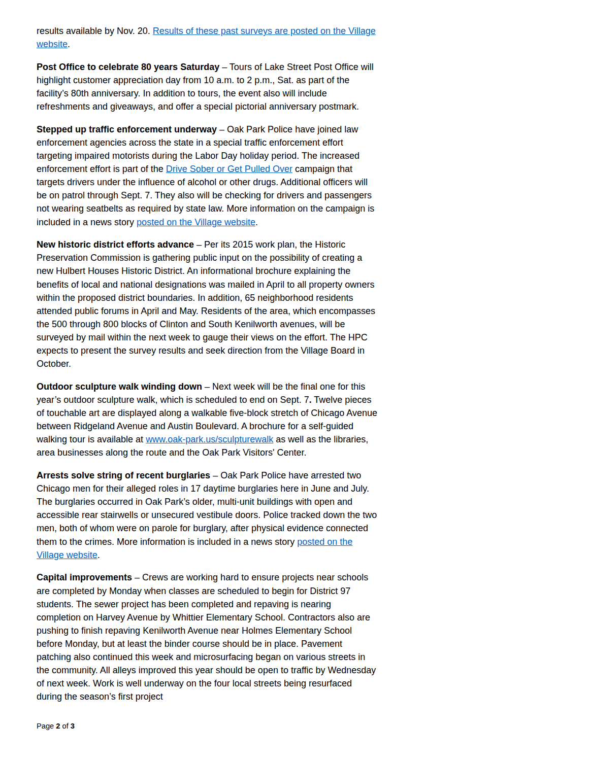results available by Nov. 20. Results of these past surveys are posted on the Village website.
Post Office to celebrate 80 years Saturday – Tours of Lake Street Post Office will highlight customer appreciation day from 10 a.m. to 2 p.m., Sat. as part of the facility’s 80th anniversary. In addition to tours, the event also will include refreshments and giveaways, and offer a special pictorial anniversary postmark.
Stepped up traffic enforcement underway – Oak Park Police have joined law enforcement agencies across the state in a special traffic enforcement effort targeting impaired motorists during the Labor Day holiday period. The increased enforcement effort is part of the Drive Sober or Get Pulled Over campaign that targets drivers under the influence of alcohol or other drugs. Additional officers will be on patrol through Sept. 7. They also will be checking for drivers and passengers not wearing seatbelts as required by state law. More information on the campaign is included in a news story posted on the Village website.
New historic district efforts advance – Per its 2015 work plan, the Historic Preservation Commission is gathering public input on the possibility of creating a new Hulbert Houses Historic District. An informational brochure explaining the benefits of local and national designations was mailed in April to all property owners within the proposed district boundaries. In addition, 65 neighborhood residents attended public forums in April and May. Residents of the area, which encompasses the 500 through 800 blocks of Clinton and South Kenilworth avenues, will be surveyed by mail within the next week to gauge their views on the effort. The HPC expects to present the survey results and seek direction from the Village Board in October.
Outdoor sculpture walk winding down – Next week will be the final one for this year’s outdoor sculpture walk, which is scheduled to end on Sept. 7. Twelve pieces of touchable art are displayed along a walkable five-block stretch of Chicago Avenue between Ridgeland Avenue and Austin Boulevard. A brochure for a self-guided walking tour is available at www.oak-park.us/sculpturewalk as well as the libraries, area businesses along the route and the Oak Park Visitors' Center.
Arrests solve string of recent burglaries – Oak Park Police have arrested two Chicago men for their alleged roles in 17 daytime burglaries here in June and July. The burglaries occurred in Oak Park’s older, multi-unit buildings with open and accessible rear stairwells or unsecured vestibule doors. Police tracked down the two men, both of whom were on parole for burglary, after physical evidence connected them to the crimes. More information is included in a news story posted on the Village website.
Capital improvements – Crews are working hard to ensure projects near schools are completed by Monday when classes are scheduled to begin for District 97 students. The sewer project has been completed and repaving is nearing completion on Harvey Avenue by Whittier Elementary School. Contractors also are pushing to finish repaving Kenilworth Avenue near Holmes Elementary School before Monday, but at least the binder course should be in place. Pavement patching also continued this week and microsurfacing began on various streets in the community. All alleys improved this year should be open to traffic by Wednesday of next week. Work is well underway on the four local streets being resurfaced during the season’s first project
Page 2 of 3